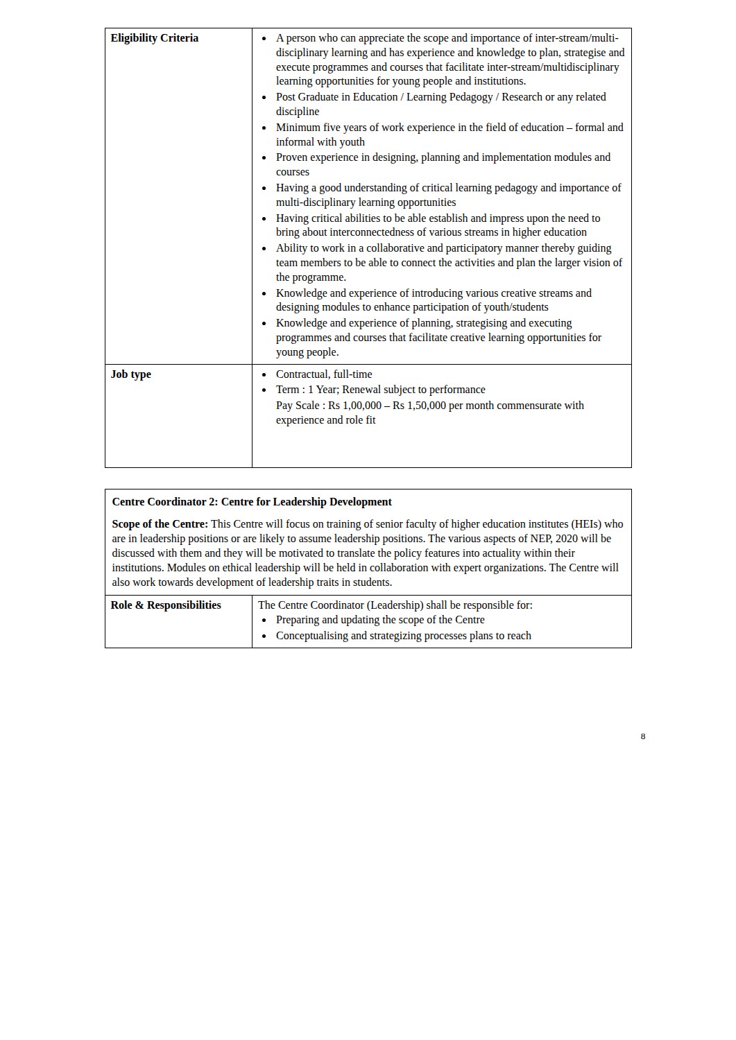| Eligibility Criteria | A person who can appreciate the scope and importance of inter-stream/multi-disciplinary learning and has experience and knowledge to plan, strategise and execute programmes and courses that facilitate inter-stream/multidisciplinary learning opportunities for young people and institutions. Post Graduate in Education / Learning Pedagogy / Research or any related discipline Minimum five years of work experience in the field of education – formal and informal with youth Proven experience in designing, planning and implementation modules and courses Having a good understanding of critical learning pedagogy and importance of multi-disciplinary learning opportunities Having critical abilities to be able establish and impress upon the need to bring about interconnectedness of various streams in higher education Ability to work in a collaborative and participatory manner thereby guiding team members to be able to connect the activities and plan the larger vision of the programme. Knowledge and experience of introducing various creative streams and designing modules to enhance participation of youth/students Knowledge and experience of planning, strategising and executing programmes and courses that facilitate creative learning opportunities for young people. |
| Job type | Contractual, full-time Term : 1 Year; Renewal subject to performance Pay Scale : Rs 1,00,000 – Rs 1,50,000 per month commensurate with experience and role fit |
Centre Coordinator 2: Centre for Leadership Development
Scope of the Centre: This Centre will focus on training of senior faculty of higher education institutes (HEIs) who are in leadership positions or are likely to assume leadership positions. The various aspects of NEP, 2020 will be discussed with them and they will be motivated to translate the policy features into actuality within their institutions. Modules on ethical leadership will be held in collaboration with expert organizations. The Centre will also work towards development of leadership traits in students.
| Role & Responsibilities | The Centre Coordinator (Leadership) shall be responsible for: Preparing and updating the scope of the Centre Conceptualising and strategizing processes plans to reach |
8